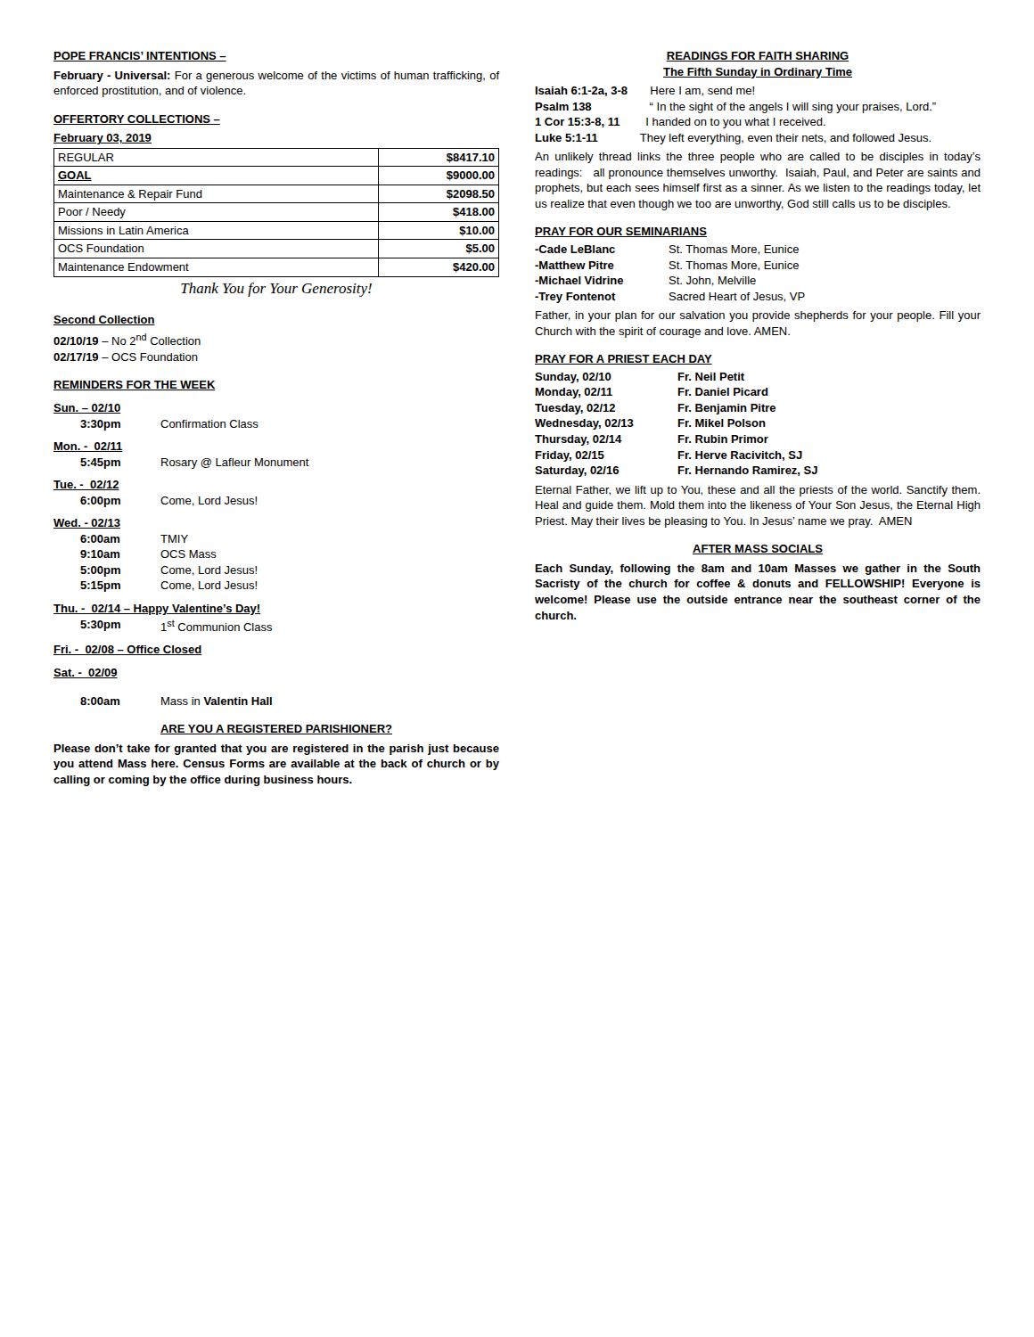POPE FRANCIS’ INTENTIONS –
February - Universal: For a generous welcome of the victims of human trafficking, of enforced prostitution, and of violence.
OFFERTORY COLLECTIONS –
February 03, 2019
| REGULAR | $8417.10 |
| GOAL | $9000.00 |
| Maintenance & Repair Fund | $2098.50 |
| Poor / Needy | $418.00 |
| Missions in Latin America | $10.00 |
| OCS Foundation | $5.00 |
| Maintenance Endowment | $420.00 |
Thank You for Your Generosity!
Second Collection
02/10/19 – No 2nd Collection
02/17/19 – OCS Foundation
REMINDERS FOR THE WEEK
Sun. – 02/10
3:30pm Confirmation Class
Mon. - 02/11
5:45pm Rosary @ Lafleur Monument
Tue. - 02/12
6:00pm Come, Lord Jesus!
Wed. - 02/13
6:00am TMIY
9:10am OCS Mass
5:00pm Come, Lord Jesus!
5:15pm Come, Lord Jesus!
Thu. - 02/14 – Happy Valentine’s Day!
5:30pm 1st Communion Class
Fri. - 02/08 – Office Closed
Sat. - 02/09
8:00am Mass in Valentin Hall
ARE YOU A REGISTERED PARISHIONER?
Please don’t take for granted that you are registered in the parish just because you attend Mass here. Census Forms are available at the back of church or by calling or coming by the office during business hours.
READINGS FOR FAITH SHARING
The Fifth Sunday in Ordinary Time
Isaiah 6:1-2a, 3-8 Here I am, send me!
Psalm 138 “ In the sight of the angels I will sing your praises, Lord.”
1 Cor 15:3-8, 11 I handed on to you what I received.
Luke 5:1-11 They left everything, even their nets, and followed Jesus.
An unlikely thread links the three people who are called to be disciples in today’s readings: all pronounce themselves unworthy. Isaiah, Paul, and Peter are saints and prophets, but each sees himself first as a sinner. As we listen to the readings today, let us realize that even though we too are unworthy, God still calls us to be disciples.
PRAY FOR OUR SEMINARIANS
-Cade LeBlanc St. Thomas More, Eunice
-Matthew Pitre St. Thomas More, Eunice
-Michael Vidrine St. John, Melville
-Trey Fontenot Sacred Heart of Jesus, VP
Father, in your plan for our salvation you provide shepherds for your people. Fill your Church with the spirit of courage and love. AMEN.
PRAY FOR A PRIEST EACH DAY
Sunday, 02/10 Fr. Neil Petit
Monday, 02/11 Fr. Daniel Picard
Tuesday, 02/12 Fr. Benjamin Pitre
Wednesday, 02/13 Fr. Mikel Polson
Thursday, 02/14 Fr. Rubin Primor
Friday, 02/15 Fr. Herve Racivitch, SJ
Saturday, 02/16 Fr. Hernando Ramirez, SJ
Eternal Father, we lift up to You, these and all the priests of the world. Sanctify them. Heal and guide them. Mold them into the likeness of Your Son Jesus, the Eternal High Priest. May their lives be pleasing to You. In Jesus’ name we pray. AMEN
AFTER MASS SOCIALS
Each Sunday, following the 8am and 10am Masses we gather in the South Sacristy of the church for coffee & donuts and FELLOWSHIP! Everyone is welcome! Please use the outside entrance near the southeast corner of the church.